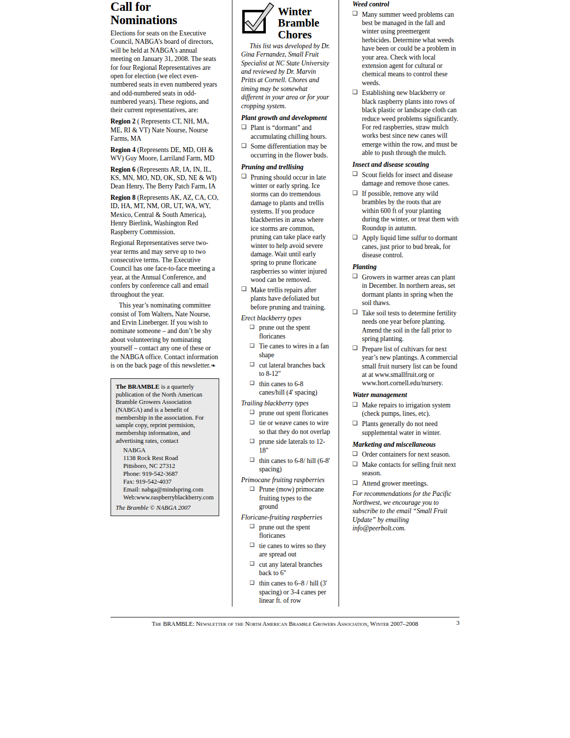Call for Nominations
Elections for seats on the Executive Council, NABGA’s board of directors, will be held at NABGA’s annual meeting on January 31, 2008. The seats for four Regional Representatives are open for election (we elect even-numbered seats in even numbered years and odd-numbered seats in odd-numbered years). These regions, and their current representatives, are:
Region 2 ( Represents CT, NH, MA, ME, RI & VT) Nate Nourse, Nourse Farms, MA
Region 4 (Represents DE, MD, OH & WV) Guy Moore, Larriland Farm, MD
Region 6 (Represents AR, IA, IN, IL, KS, MN, MO, ND, OK, SD, NE & WI) Dean Henry, The Berry Patch Farm, IA
Region 8 (Represents AK, AZ, CA, CO, ID, HA, MT, NM, OR, UT, WA, WY, Mexico, Central & South America), Henry Bierlink, Washington Red Raspberry Commission.
Regional Representatives serve two-year terms and may serve up to two consecutive terms. The Executive Council has one face-to-face meeting a year, at the Annual Conference, and confers by conference call and email throughout the year.
This year’s nominating committee consist of Tom Walters, Nate Nourse, and Ervin Lineberger. If you wish to nominate someone – and don’t be shy about volunteering by nominating yourself – contact any one of these or the NABGA office. Contact information is on the back page of this newsletter.❧
The BRAMBLE is a quarterly publication of the North American Bramble Growers Association (NABGA) and is a benefit of membership in the association. For sample copy, reprint permision, membership information, and advertising rates, contact
NABGA
1138 Rock Rest Road
Pittsboro, NC 27312
Phone: 919-542-3687
Fax: 919-542-4037
Email: nabga@mindspring.com
Web:www.raspberryblackberry.com
The Bramble © NABGA 2007
Winter Bramble
Chores
This list was developed by Dr. Gina Fernandez, Small Fruit Specialist at NC State University and reviewed by Dr. Marvin Pritts at Cornell. Chores and timing may be somewhat different in your area or for your cropping system.
Plant growth and development
Plant is “dormant” and accumulating chilling hours.
Some differentiation may be occurring in the flower buds.
Pruning and trellising
Pruning should occur in late winter or early spring. Ice storms can do tremendous damage to plants and trellis systems. If you produce blackberries in areas where ice storms are common, pruning can take place early winter to help avoid severe damage. Wait until early spring to prune floricane raspberries so winter injured wood can be removed.
Make trellis repairs after plants have defoliated but before pruning and training.
Erect blackberry types
prune out the spent floricanes
Tie canes to wires in a fan shape
cut lateral branches back to 8-12"
thin canes to 6-8 canes/hill (4' spacing)
Trailing blackberry types
prune out spent floricanes
tie or weave canes to wire so that they do not overlap
prune side laterals to 12-18"
thin canes to 6-8/ hill (6-8' spacing)
Primocane fruiting raspberries
Prune (mow) primocane fruiting types to the ground
Floricane-fruiting raspberries
prune out the spent floricanes
tie canes to wires so they are spread out
cut any lateral branches back to 6"
thin canes to 6–8 / hill (3' spacing) or 3-4 canes per linear ft. of row
Weed control
Many summer weed problems can best be managed in the fall and winter using preemergent herbicides. Determine what weeds have been or could be a problem in your area. Check with local extension agent for cultural or chemical means to control these weeds.
Establishing new blackberry or black raspberry plants into rows of black plastic or landscape cloth can reduce weed problems significantly. For red raspberries, straw mulch works best since new canes will emerge within the row, and must be able to push through the mulch.
Insect and disease scouting
Scout fields for insect and disease damage and remove those canes.
If possible, remove any wild brambles by the roots that are within 600 ft of your planting during the winter, or treat them with Roundup in autumn.
Apply liquid lime sulfur to dormant canes, just prior to bud break, for disease control.
Planting
Growers in warmer areas can plant in December. In northern areas, set dormant plants in spring when the soil thaws.
Take soil tests to determine fertility needs one year before planting. Amend the soil in the fall prior to spring planting.
Prepare list of cultivars for next year’s new plantings. A commercial small fruit nursery list can be found at at www.smallfruit.org or www.hort.cornell.edu/nursery.
Water management
Make repairs to irrigation system (check pumps, lines, etc).
Plants generally do not need supplemental water in winter.
Marketing and miscellaneous
Order containers for next season.
Make contacts for selling fruit next season.
Attend grower meetings.
For recommendations for the Pacific Northwest, we encourage you to subscribe to the email “Small Fruit Update” by emailing info@peerbolt.com.
The BRAMBLE: Newsletter of the North American Bramble Growers Association, Winter 2007–2008
3